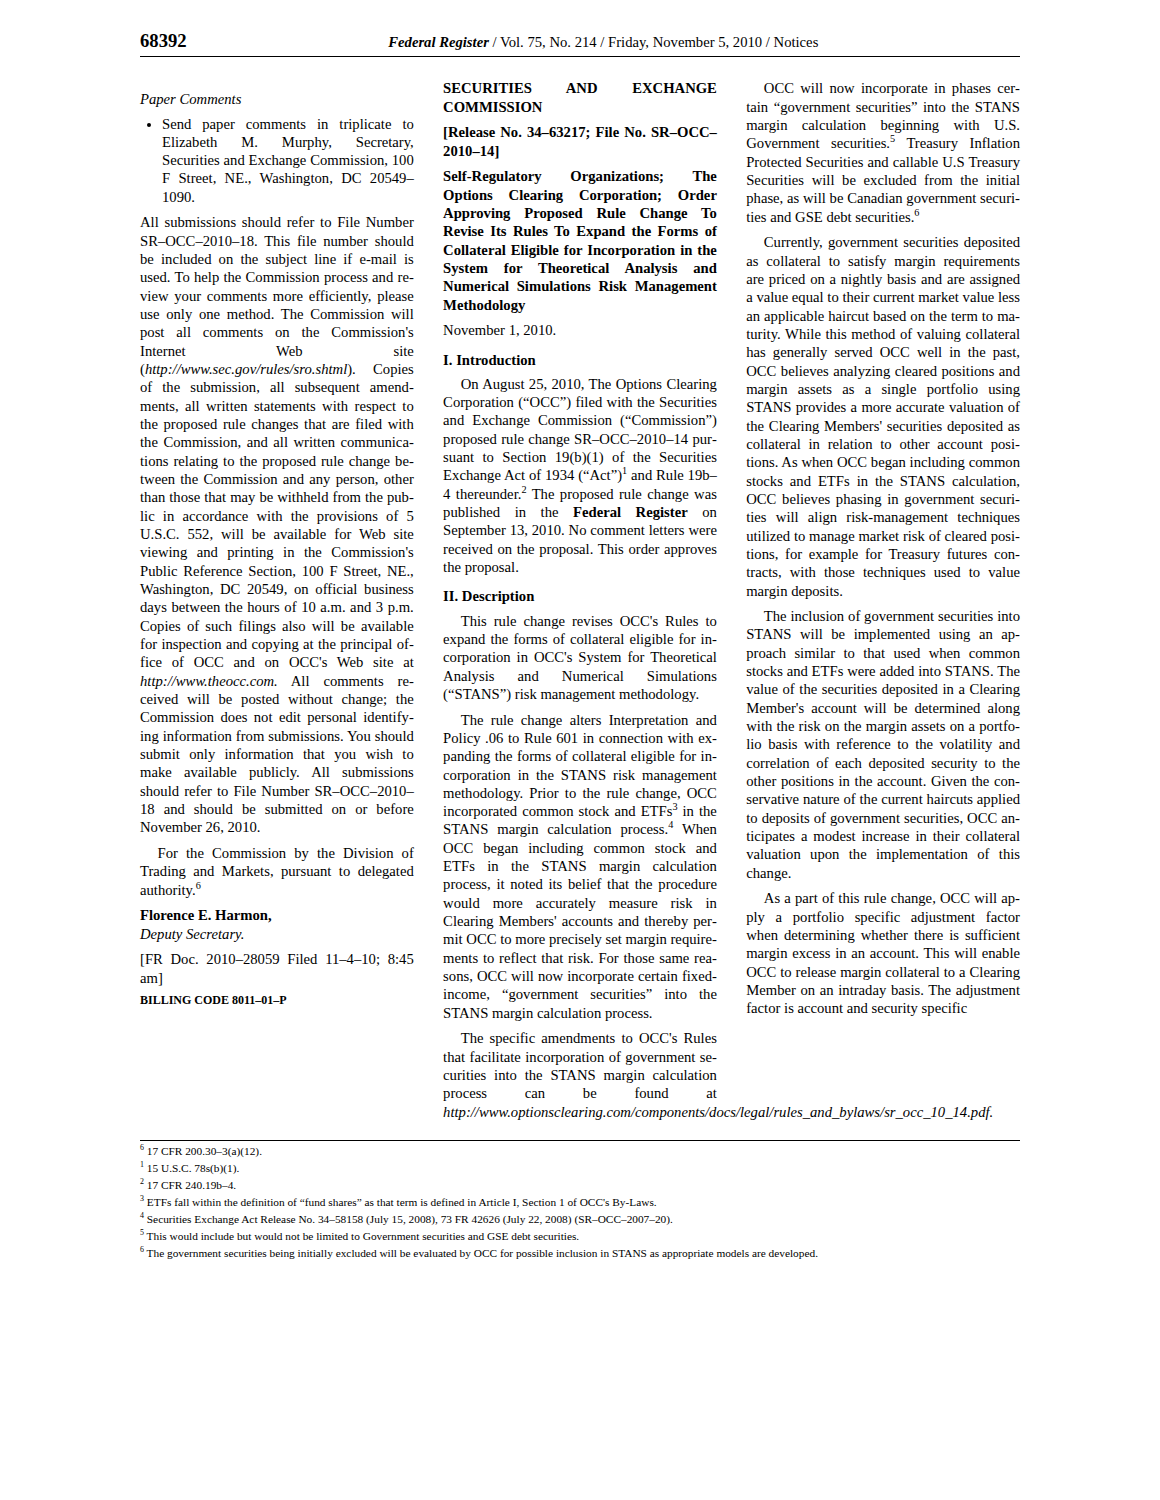68392 Federal Register / Vol. 75, No. 214 / Friday, November 5, 2010 / Notices
Paper Comments
Send paper comments in triplicate to Elizabeth M. Murphy, Secretary, Securities and Exchange Commission, 100 F Street, NE., Washington, DC 20549–1090.
All submissions should refer to File Number SR–OCC–2010–18. This file number should be included on the subject line if e-mail is used. To help the Commission process and review your comments more efficiently, please use only one method. The Commission will post all comments on the Commission's Internet Web site (http://www.sec.gov/rules/sro.shtml). Copies of the submission, all subsequent amendments, all written statements with respect to the proposed rule changes that are filed with the Commission, and all written communications relating to the proposed rule change between the Commission and any person, other than those that may be withheld from the public in accordance with the provisions of 5 U.S.C. 552, will be available for Web site viewing and printing in the Commission's Public Reference Section, 100 F Street, NE., Washington, DC 20549, on official business days between the hours of 10 a.m. and 3 p.m. Copies of such filings also will be available for inspection and copying at the principal office of OCC and on OCC's Web site at http://www.theocc.com. All comments received will be posted without change; the Commission does not edit personal identifying information from submissions. You should submit only information that you wish to make available publicly. All submissions should refer to File Number SR–OCC–2010–18 and should be submitted on or before November 26, 2010.
For the Commission by the Division of Trading and Markets, pursuant to delegated authority.6
Florence E. Harmon,
Deputy Secretary.
[FR Doc. 2010–28059 Filed 11–4–10; 8:45 am]
BILLING CODE 8011–01–P
SECURITIES AND EXCHANGE COMMISSION
[Release No. 34–63217; File No. SR–OCC–2010–14]
Self-Regulatory Organizations; The Options Clearing Corporation; Order Approving Proposed Rule Change To Revise Its Rules To Expand the Forms of Collateral Eligible for Incorporation in the System for Theoretical Analysis and Numerical Simulations Risk Management Methodology
November 1, 2010.
I. Introduction
On August 25, 2010, The Options Clearing Corporation (“OCC”) filed with the Securities and Exchange Commission (“Commission”) proposed rule change SR–OCC–2010–14 pursuant to Section 19(b)(1) of the Securities Exchange Act of 1934 (“Act”)1 and Rule 19b–4 thereunder.2 The proposed rule change was published in the Federal Register on September 13, 2010. No comment letters were received on the proposal. This order approves the proposal.
II. Description
This rule change revises OCC's Rules to expand the forms of collateral eligible for incorporation in OCC's System for Theoretical Analysis and Numerical Simulations (“STANS”) risk management methodology.
The rule change alters Interpretation and Policy .06 to Rule 601 in connection with expanding the forms of collateral eligible for incorporation in the STANS risk management methodology. Prior to the rule change, OCC incorporated common stock and ETFs3 in the STANS margin calculation process.4 When OCC began including common stock and ETFs in the STANS margin calculation process, it noted its belief that the procedure would more accurately measure risk in Clearing Members' accounts and thereby permit OCC to more precisely set margin requirements to reflect that risk. For those same reasons, OCC will now incorporate certain fixed-income, “government securities” into the STANS margin calculation process.
The specific amendments to OCC's Rules that facilitate incorporation of government securities into the STANS margin calculation process can be found at http://www.optionsclearing.com/components/docs/legal/rules_and_bylaws/sr_occ_10_14.pdf.
OCC will now incorporate in phases certain “government securities” into the STANS margin calculation beginning with U.S. Government securities.5 Treasury Inflation Protected Securities and callable U.S Treasury Securities will be excluded from the initial phase, as will be Canadian government securities and GSE debt securities.6
Currently, government securities deposited as collateral to satisfy margin requirements are priced on a nightly basis and are assigned a value equal to their current market value less an applicable haircut based on the term to maturity. While this method of valuing collateral has generally served OCC well in the past, OCC believes analyzing cleared positions and margin assets as a single portfolio using STANS provides a more accurate valuation of the Clearing Members' securities deposited as collateral in relation to other account positions. As when OCC began including common stocks and ETFs in the STANS calculation, OCC believes phasing in government securities will align risk-management techniques utilized to manage market risk of cleared positions, for example for Treasury futures contracts, with those techniques used to value margin deposits.
The inclusion of government securities into STANS will be implemented using an approach similar to that used when common stocks and ETFs were added into STANS. The value of the securities deposited in a Clearing Member's account will be determined along with the risk on the margin assets on a portfolio basis with reference to the volatility and correlation of each deposited security to the other positions in the account. Given the conservative nature of the current haircuts applied to deposits of government securities, OCC anticipates a modest increase in their collateral valuation upon the implementation of this change.
As a part of this rule change, OCC will apply a portfolio specific adjustment factor when determining whether there is sufficient margin excess in an account. This will enable OCC to release margin collateral to a Clearing Member on an intraday basis. The adjustment factor is account and security specific
6 17 CFR 200.30–3(a)(12).
1 15 U.S.C. 78s(b)(1).
2 17 CFR 240.19b–4.
3 ETFs fall within the definition of “fund shares” as that term is defined in Article I, Section 1 of OCC's By-Laws.
4 Securities Exchange Act Release No. 34–58158 (July 15, 2008), 73 FR 42626 (July 22, 2008) (SR–OCC–2007–20).
5 This would include but would not be limited to Government securities and GSE debt securities.
6 The government securities being initially excluded will be evaluated by OCC for possible inclusion in STANS as appropriate models are developed.